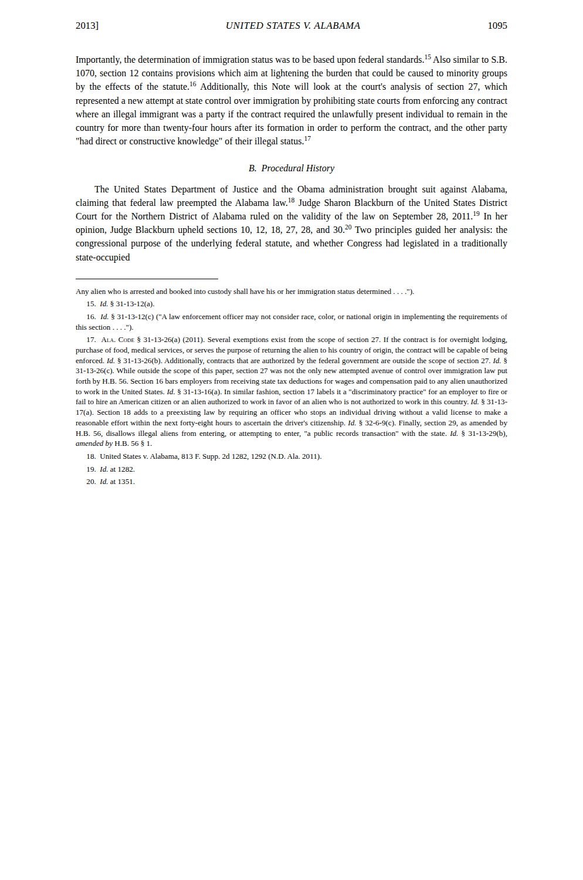2013] UNITED STATES V. ALABAMA 1095
Importantly, the determination of immigration status was to be based upon federal standards.15 Also similar to S.B. 1070, section 12 contains provisions which aim at lightening the burden that could be caused to minority groups by the effects of the statute.16 Additionally, this Note will look at the court's analysis of section 27, which represented a new attempt at state control over immigration by prohibiting state courts from enforcing any contract where an illegal immigrant was a party if the contract required the unlawfully present individual to remain in the country for more than twenty-four hours after its formation in order to perform the contract, and the other party "had direct or constructive knowledge" of their illegal status.17
B. Procedural History
The United States Department of Justice and the Obama administration brought suit against Alabama, claiming that federal law preempted the Alabama law.18 Judge Sharon Blackburn of the United States District Court for the Northern District of Alabama ruled on the validity of the law on September 28, 2011.19 In her opinion, Judge Blackburn upheld sections 10, 12, 18, 27, 28, and 30.20 Two principles guided her analysis: the congressional purpose of the underlying federal statute, and whether Congress had legislated in a traditionally state-occupied
Any alien who is arrested and booked into custody shall have his or her immigration status determined . . . .").
15. Id. § 31-13-12(a).
16. Id. § 31-13-12(c) ("A law enforcement officer may not consider race, color, or national origin in implementing the requirements of this section . . . .").
17. Ala. Code § 31-13-26(a) (2011). Several exemptions exist from the scope of section 27. If the contract is for overnight lodging, purchase of food, medical services, or serves the purpose of returning the alien to his country of origin, the contract will be capable of being enforced. Id. § 31-13-26(b). Additionally, contracts that are authorized by the federal government are outside the scope of section 27. Id. § 31-13-26(c). While outside the scope of this paper, section 27 was not the only new attempted avenue of control over immigration law put forth by H.B. 56. Section 16 bars employers from receiving state tax deductions for wages and compensation paid to any alien unauthorized to work in the United States. Id. § 31-13-16(a). In similar fashion, section 17 labels it a "discriminatory practice" for an employer to fire or fail to hire an American citizen or an alien authorized to work in favor of an alien who is not authorized to work in this country. Id. § 31-13-17(a). Section 18 adds to a preexisting law by requiring an officer who stops an individual driving without a valid license to make a reasonable effort within the next forty-eight hours to ascertain the driver's citizenship. Id. § 32-6-9(c). Finally, section 29, as amended by H.B. 56, disallows illegal aliens from entering, or attempting to enter, "a public records transaction" with the state. Id. § 31-13-29(b), amended by H.B. 56 § 1.
18. United States v. Alabama, 813 F. Supp. 2d 1282, 1292 (N.D. Ala. 2011).
19. Id. at 1282.
20. Id. at 1351.